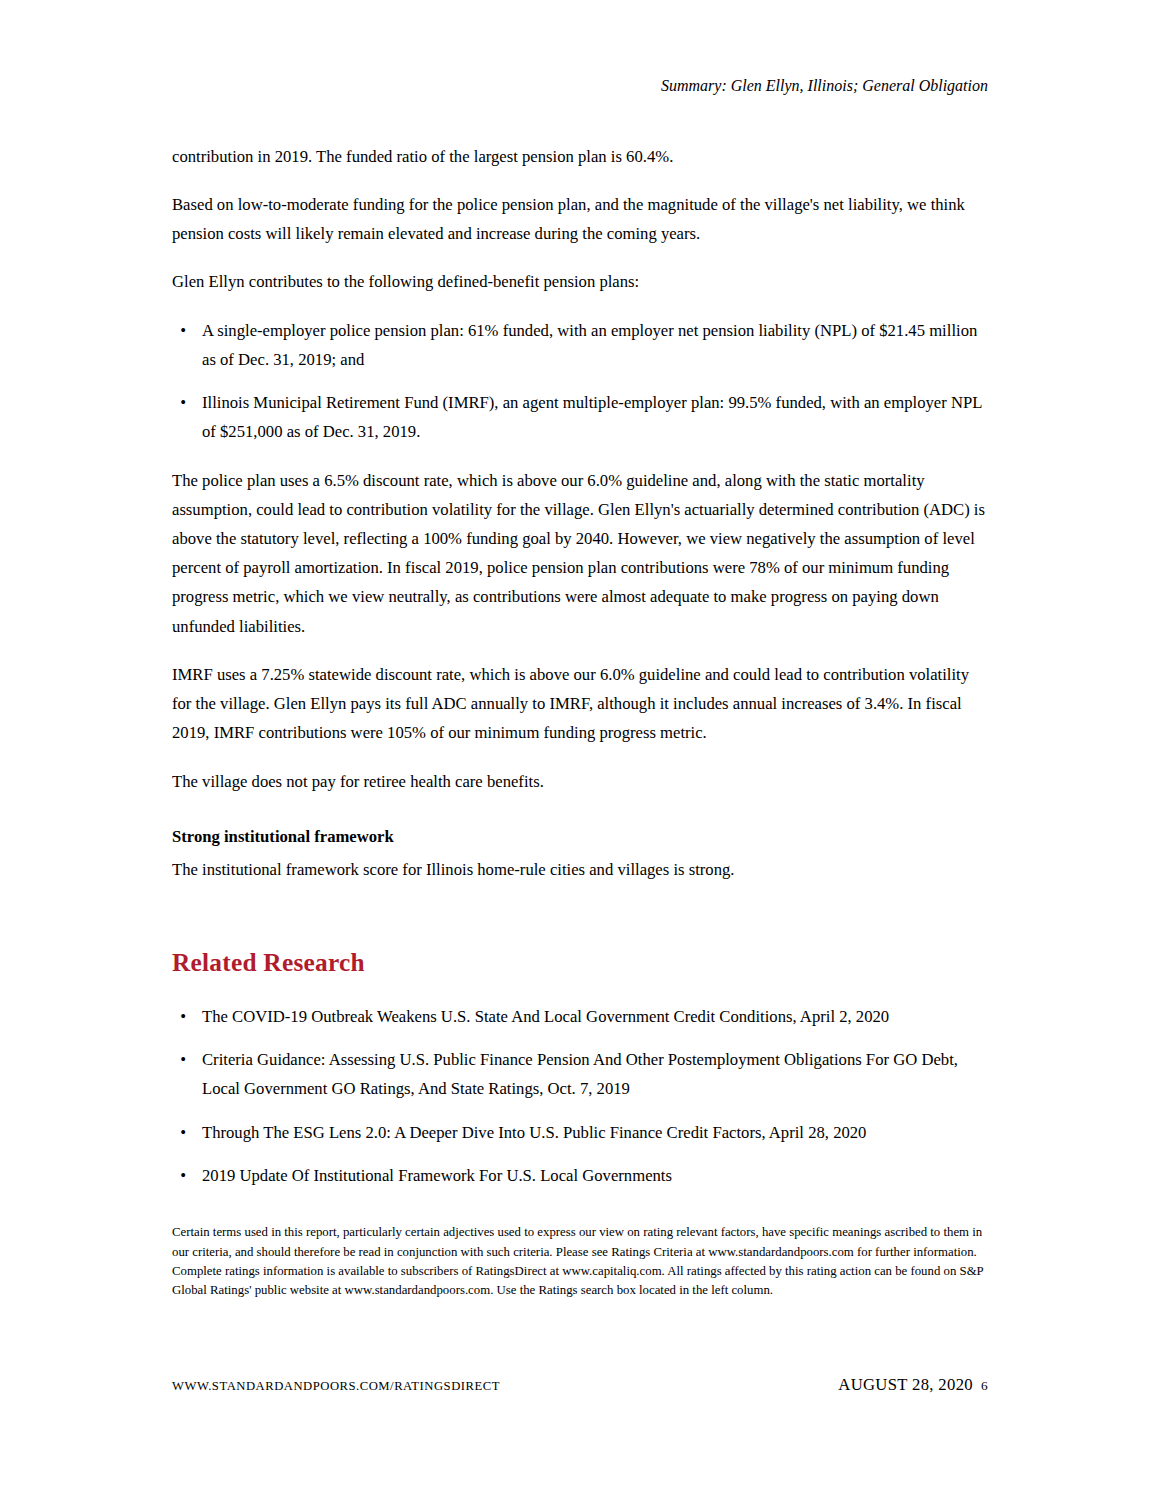Summary: Glen Ellyn, Illinois; General Obligation
contribution in 2019. The funded ratio of the largest pension plan is 60.4%.
Based on low-to-moderate funding for the police pension plan, and the magnitude of the village's net liability, we think pension costs will likely remain elevated and increase during the coming years.
Glen Ellyn contributes to the following defined-benefit pension plans:
A single-employer police pension plan: 61% funded, with an employer net pension liability (NPL) of $21.45 million as of Dec. 31, 2019; and
Illinois Municipal Retirement Fund (IMRF), an agent multiple-employer plan: 99.5% funded, with an employer NPL of $251,000 as of Dec. 31, 2019.
The police plan uses a 6.5% discount rate, which is above our 6.0% guideline and, along with the static mortality assumption, could lead to contribution volatility for the village. Glen Ellyn's actuarially determined contribution (ADC) is above the statutory level, reflecting a 100% funding goal by 2040. However, we view negatively the assumption of level percent of payroll amortization. In fiscal 2019, police pension plan contributions were 78% of our minimum funding progress metric, which we view neutrally, as contributions were almost adequate to make progress on paying down unfunded liabilities.
IMRF uses a 7.25% statewide discount rate, which is above our 6.0% guideline and could lead to contribution volatility for the village. Glen Ellyn pays its full ADC annually to IMRF, although it includes annual increases of 3.4%. In fiscal 2019, IMRF contributions were 105% of our minimum funding progress metric.
The village does not pay for retiree health care benefits.
Strong institutional framework
The institutional framework score for Illinois home-rule cities and villages is strong.
Related Research
The COVID-19 Outbreak Weakens U.S. State And Local Government Credit Conditions, April 2, 2020
Criteria Guidance: Assessing U.S. Public Finance Pension And Other Postemployment Obligations For GO Debt, Local Government GO Ratings, And State Ratings, Oct. 7, 2019
Through The ESG Lens 2.0: A Deeper Dive Into U.S. Public Finance Credit Factors, April 28, 2020
2019 Update Of Institutional Framework For U.S. Local Governments
Certain terms used in this report, particularly certain adjectives used to express our view on rating relevant factors, have specific meanings ascribed to them in our criteria, and should therefore be read in conjunction with such criteria. Please see Ratings Criteria at www.standardandpoors.com for further information. Complete ratings information is available to subscribers of RatingsDirect at www.capitaliq.com. All ratings affected by this rating action can be found on S&P Global Ratings' public website at www.standardandpoors.com. Use the Ratings search box located in the left column.
www.standardandpoors.com/ratingsdirect AUGUST 28, 20206